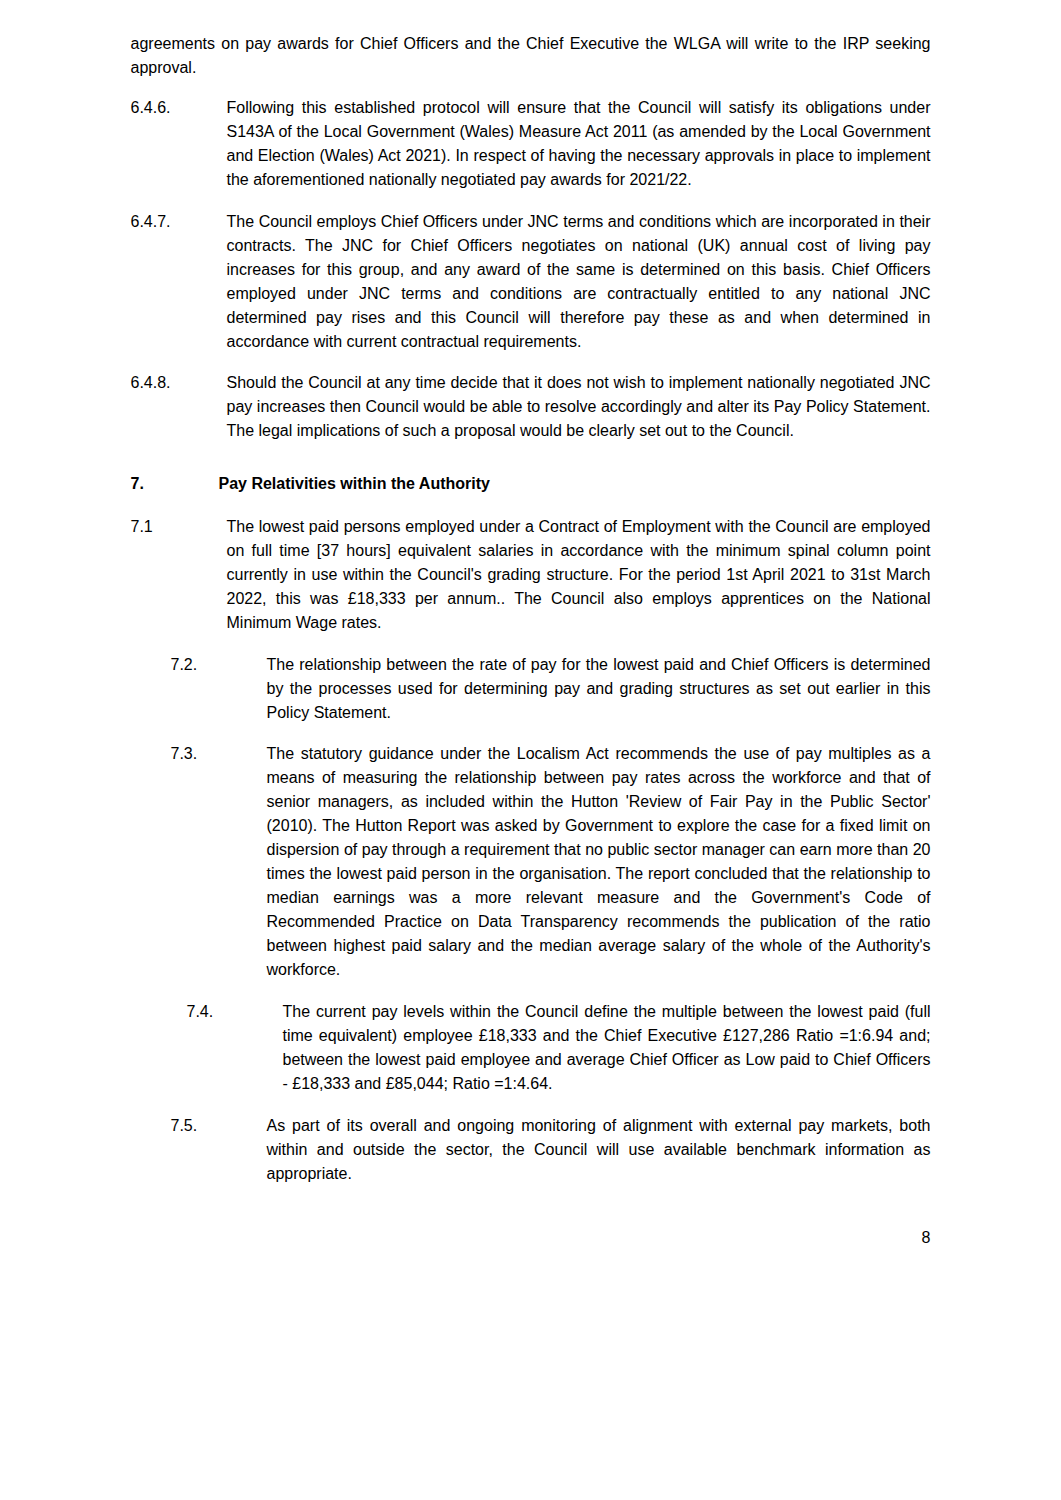agreements on pay awards for Chief Officers and the Chief Executive the WLGA will write to the IRP seeking approval.
6.4.6.
Following this established protocol will ensure that the Council will satisfy its obligations under S143A of the Local Government (Wales) Measure Act 2011 (as amended by the Local Government and Election (Wales) Act 2021). In respect of having the necessary approvals in place to implement the aforementioned nationally negotiated pay awards for 2021/22.
6.4.7.
The Council employs Chief Officers under JNC terms and conditions which are incorporated in their contracts. The JNC for Chief Officers negotiates on national (UK) annual cost of living pay increases for this group, and any award of the same is determined on this basis. Chief Officers employed under JNC terms and conditions are contractually entitled to any national JNC determined pay rises and this Council will therefore pay these as and when determined in accordance with current contractual requirements.
6.4.8.
Should the Council at any time decide that it does not wish to implement nationally negotiated JNC pay increases then Council would be able to resolve accordingly and alter its Pay Policy Statement. The legal implications of such a proposal would be clearly set out to the Council.
7.
Pay Relativities within the Authority
7.1
The lowest paid persons employed under a Contract of Employment with the Council are employed on full time [37 hours] equivalent salaries in accordance with the minimum spinal column point currently in use within the Council's grading structure. For the period 1st April 2021 to 31st March 2022, this was £18,333 per annum.. The Council also employs apprentices on the National Minimum Wage rates.
7.2.
The relationship between the rate of pay for the lowest paid and Chief Officers is determined by the processes used for determining pay and grading structures as set out earlier in this Policy Statement.
7.3.
The statutory guidance under the Localism Act recommends the use of pay multiples as a means of measuring the relationship between pay rates across the workforce and that of senior managers, as included within the Hutton 'Review of Fair Pay in the Public Sector' (2010). The Hutton Report was asked by Government to explore the case for a fixed limit on dispersion of pay through a requirement that no public sector manager can earn more than 20 times the lowest paid person in the organisation. The report concluded that the relationship to median earnings was a more relevant measure and the Government's Code of Recommended Practice on Data Transparency recommends the publication of the ratio between highest paid salary and the median average salary of the whole of the Authority's workforce.
7.4.
The current pay levels within the Council define the multiple between the lowest paid (full time equivalent) employee £18,333 and the Chief Executive £127,286 Ratio =1:6.94 and; between the lowest paid employee and average Chief Officer as Low paid to Chief Officers - £18,333 and £85,044; Ratio =1:4.64.
7.5.
As part of its overall and ongoing monitoring of alignment with external pay markets, both within and outside the sector, the Council will use available benchmark information as appropriate.
8